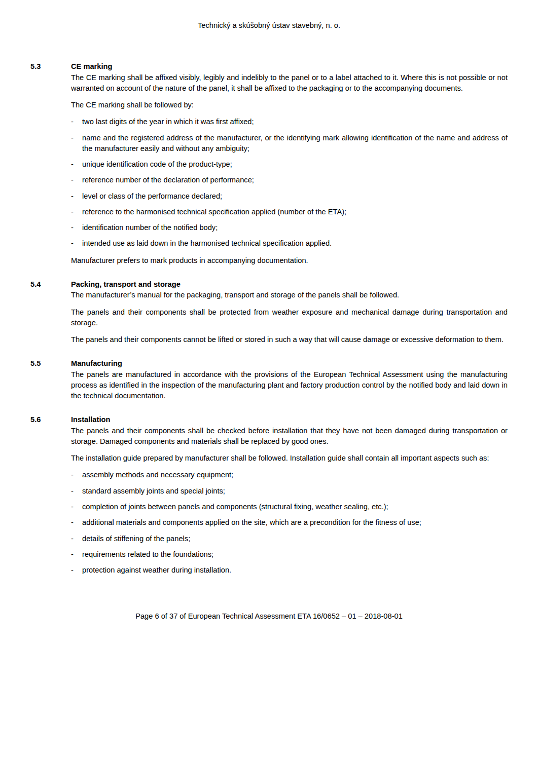Technický a skúšobný ústav stavebný, n. o.
5.3
CE marking
The CE marking shall be affixed visibly, legibly and indelibly to the panel or to a label attached to it. Where this is not possible or not warranted on account of the nature of the panel, it shall be affixed to the packaging or to the accompanying documents.
The CE marking shall be followed by:
two last digits of the year in which it was first affixed;
name and the registered address of the manufacturer, or the identifying mark allowing identification of the name and address of the manufacturer easily and without any ambiguity;
unique identification code of the product-type;
reference number of the declaration of performance;
level or class of the performance declared;
reference to the harmonised technical specification applied (number of the ETA);
identification number of the notified body;
intended use as laid down in the harmonised technical specification applied.
Manufacturer prefers to mark products in accompanying documentation.
5.4
Packing, transport and storage
The manufacturer’s manual for the packaging, transport and storage of the panels shall be followed.
The panels and their components shall be protected from weather exposure and mechanical damage during transportation and storage.
The panels and their components cannot be lifted or stored in such a way that will cause damage or excessive deformation to them.
5.5
Manufacturing
The panels are manufactured in accordance with the provisions of the European Technical Assessment using the manufacturing process as identified in the inspection of the manufacturing plant and factory production control by the notified body and laid down in the technical documentation.
5.6
Installation
The panels and their components shall be checked before installation that they have not been damaged during transportation or storage. Damaged components and materials shall be replaced by good ones.
The installation guide prepared by manufacturer shall be followed. Installation guide shall contain all important aspects such as:
assembly methods and necessary equipment;
standard assembly joints and special joints;
completion of joints between panels and components (structural fixing, weather sealing, etc.);
additional materials and components applied on the site, which are a precondition for the fitness of use;
details of stiffening of the panels;
requirements related to the foundations;
protection against weather during installation.
Page 6 of 37 of European Technical Assessment ETA 16/0652 – 01 – 2018-08-01